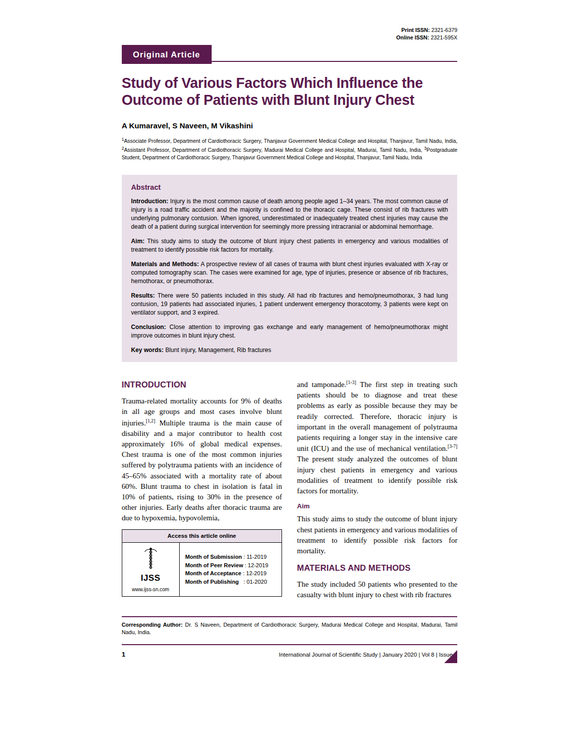Print ISSN: 2321-6379
Online ISSN: 2321-595X
Original Article
Study of Various Factors Which Influence the Outcome of Patients with Blunt Injury Chest
A Kumaravel, S Naveen, M Vikashini
1Associate Professor, Department of Cardiothoracic Surgery, Thanjavur Government Medical College and Hospital, Thanjavur, Tamil Nadu, India, 2Assistant Professor, Department of Cardiothoracic Surgery, Madurai Medical College and Hospital, Madurai, Tamil Nadu, India, 3Postgraduate Student, Department of Cardiothoracic Surgery, Thanjavur Government Medical College and Hospital, Thanjavur, Tamil Nadu, India
Abstract
Introduction: Injury is the most common cause of death among people aged 1–34 years. The most common cause of injury is a road traffic accident and the majority is confined to the thoracic cage. These consist of rib fractures with underlying pulmonary contusion. When ignored, underestimated or inadequately treated chest injuries may cause the death of a patient during surgical intervention for seemingly more pressing intracranial or abdominal hemorrhage.
Aim: This study aims to study the outcome of blunt injury chest patients in emergency and various modalities of treatment to identify possible risk factors for mortality.
Materials and Methods: A prospective review of all cases of trauma with blunt chest injuries evaluated with X-ray or computed tomography scan. The cases were examined for age, type of injuries, presence or absence of rib fractures, hemothorax, or pneumothorax.
Results: There were 50 patients included in this study. All had rib fractures and hemo/pneumothorax, 3 had lung contusion, 19 patients had associated injuries, 1 patient underwent emergency thoracotomy, 3 patients were kept on ventilator support, and 3 expired.
Conclusion: Close attention to improving gas exchange and early management of hemo/pneumothorax might improve outcomes in blunt injury chest.
Key words: Blunt injury, Management, Rib fractures
INTRODUCTION
Trauma-related mortality accounts for 9% of deaths in all age groups and most cases involve blunt injuries.[1,2] Multiple trauma is the main cause of disability and a major contributor to health cost approximately 16% of global medical expenses. Chest trauma is one of the most common injuries suffered by polytrauma patients with an incidence of 45–65% associated with a mortality rate of about 60%. Blunt trauma to chest in isolation is fatal in 10% of patients, rising to 30% in the presence of other injuries. Early deaths after thoracic trauma are due to hypoxemia, hypovolemia,
Access this article online
IJSS
www.ijss-sn.com
Month of Submission : 11-2019
Month of Peer Review : 12-2019
Month of Acceptance : 12-2019
Month of Publishing : 01-2020
and tamponade.[1-3] The first step in treating such patients should be to diagnose and treat these problems as early as possible because they may be readily corrected. Therefore, thoracic injury is important in the overall management of polytrauma patients requiring a longer stay in the intensive care unit (ICU) and the use of mechanical ventilation.[3-7] The present study analyzed the outcomes of blunt injury chest patients in emergency and various modalities of treatment to identify possible risk factors for mortality.
Aim
This study aims to study the outcome of blunt injury chest patients in emergency and various modalities of treatment to identify possible risk factors for mortality.
MATERIALS AND METHODS
The study included 50 patients who presented to the casualty with blunt injury to chest with rib fractures
Corresponding Author: Dr. S Naveen, Department of Cardiothoracic Surgery, Madurai Medical College and Hospital, Madurai, Tamil Nadu, India.
1
International Journal of Scientific Study | January 2020 | Vol 8 | Issue 1